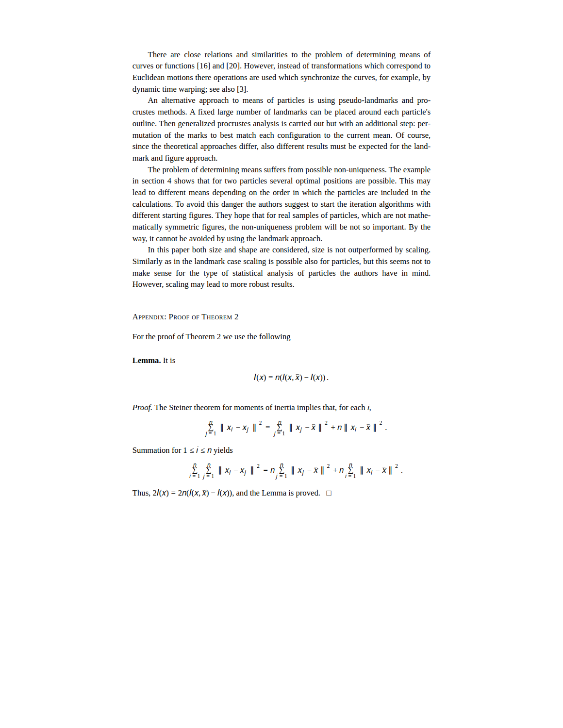There are close relations and similarities to the problem of determining means of curves or functions [16] and [20]. However, instead of transformations which correspond to Euclidean motions there operations are used which synchronize the curves, for example, by dynamic time warping; see also [3].
An alternative approach to means of particles is using pseudo-landmarks and procrustes methods. A fixed large number of landmarks can be placed around each particle's outline. Then generalized procrustes analysis is carried out but with an additional step: permutation of the marks to best match each configuration to the current mean. Of course, since the theoretical approaches differ, also different results must be expected for the landmark and figure approach.
The problem of determining means suffers from possible non-uniqueness. The example in section 4 shows that for two particles several optimal positions are possible. This may lead to different means depending on the order in which the particles are included in the calculations. To avoid this danger the authors suggest to start the iteration algorithms with different starting figures. They hope that for real samples of particles, which are not mathematically symmetric figures, the non-uniqueness problem will be not so important. By the way, it cannot be avoided by using the landmark approach.
In this paper both size and shape are considered, size is not outperformed by scaling. Similarly as in the landmark case scaling is possible also for particles, but this seems not to make sense for the type of statistical analysis of particles the authors have in mind. However, scaling may lead to more robust results.
Appendix: Proof of Theorem 2
For the proof of Theorem 2 we use the following
Lemma. It is
I ( x ) = n ( I ( x , x ¯ ) − I ( x ) ) .
Proof. The Steiner theorem for moments of inertia implies that, for each i,
∑ j=1 n ∥ xi − xj ∥ 2 = ∑ j=1 n ∥ xj − x¯ ∥ 2 + n ∥ xi − x¯ ∥ 2 .
Summation for 1≤i≤n yields
∑ i=1 n ∑ j=1 n ∥ xi − xj ∥ 2 = n ∑ j=1 n ∥ xj − x¯ ∥ 2 + n ∑ i=1 n ∥ xi − x¯ ∥ 2 .
Thus, 2I(x)=2n(I(x,x¯)−I(x)), and the Lemma is proved. □